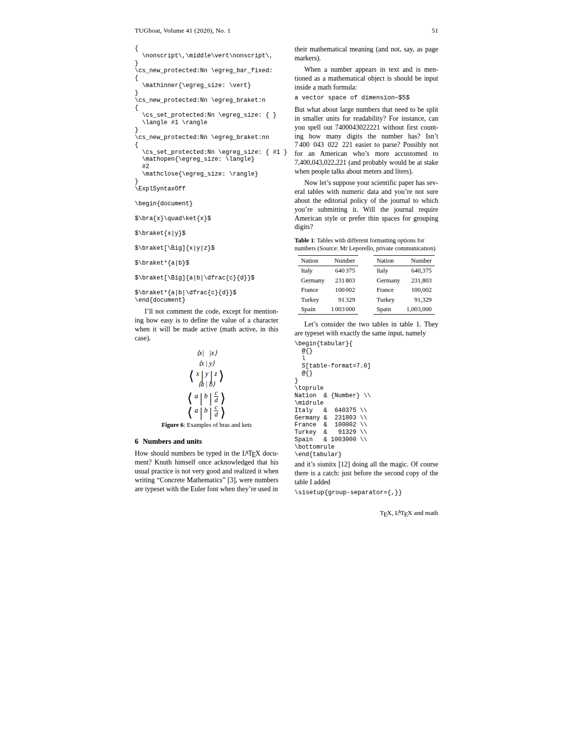TUGboat, Volume 41 (2020), No. 1
51
{
  \nonscript\,\middle\vert\nonscript\,
}
\cs_new_protected:Nn \egreg_bar_fixed:
{
  \mathinner{\egreg_size: \vert}
}
\cs_new_protected:Nn \egreg_braket:n
{
  \cs_set_protected:Nn \egreg_size: { }
  \langle #1 \rangle
}
\cs_new_protected:Nn \egreg_braket:nn
{
  \cs_set_protected:Nn \egreg_size: { #1 }
  \mathopen{\egreg_size: \langle}
  #2
  \mathclose{\egreg_size: \rangle}
}
\ExplSyntaxOff

\begin{document}

$\bra{x}\quad\ket{x}$

$\braket{x|y}$

$\braket[\Big]{x|y|z}$

$\braket*{a|b}$

$\braket[\Big]{a|b|\dfrac{c}{d}}$

$\braket*{a|b|\dfrac{c}{d}}$
\end{document}
I’ll not comment the code, except for mentioning how easy is to define the value of a character when it will be made active (math active, in this case).
⟨x| |x⟩ ⟨x | y⟩ ⟨ x | y | z ⟩ ⟨a | b⟩ ⟨ a | b | cd ⟩ ⟨ a | b | cd ⟩
Figure 6: Examples of bras and kets
6 Numbers and units
How should numbers be typed in the LATEX document? Knuth himself once acknowledged that his usual practice is not very good and realized it when writing “Concrete Mathematics” [3], were numbers are typeset with the Euler font when they’re used in
their mathematical meaning (and not, say, as page markers).
When a number appears in text and is mentioned as a mathematical object is should be input inside a math formula:
a vector space of dimension~$5$
But what about large numbers that need to be split in smaller units for readability? For instance, can you spell out 7400043022221 without first counting how many digits the number has? Isn’t 7 400 043 022 221 easier to parse? Possibly not for an American who’s more accustomed to 7,400,043,022,221 (and probably would be at stake when people talks about meters and liters).
Now let’s suppose your scientific paper has several tables with numeric data and you’re not sure about the editorial policy of the journal to which you’re submitting it. Will the journal require American style or prefer thin spaces for grouping digits?
Table 1: Tables with different formatting options for numbers (Source: Mr Leporello, private communication)
| Nation | Number |
| --- | --- |
| Italy | 640 375 |
| Germany | 231 803 |
| France | 100 002 |
| Turkey | 91 329 |
| Spain | 1 003 000 |
| Nation | Number |
| --- | --- |
| Italy | 640,375 |
| Germany | 231,803 |
| France | 100,002 |
| Turkey | 91,329 |
| Spain | 1,003,000 |
Let’s consider the two tables in table 1. They are typeset with exactly the same input, namely
\begin{tabular}{
  @{}
  l
  S[table-format=7.0]
  @{}
}
\toprule
Nation  & {Number} \\
\midrule
Italy   &  640375 \\
Germany &  231803 \\
France  &  100002 \\
Turkey  &   91329 \\
Spain   & 1003000 \\
\bottomrule
\end{tabular}
and it’s siunitx [12] doing all the magic. Of course there is a catch: just before the second copy of the table I added
\sisetup{group-separator={,}}
TEX, LATEX and math